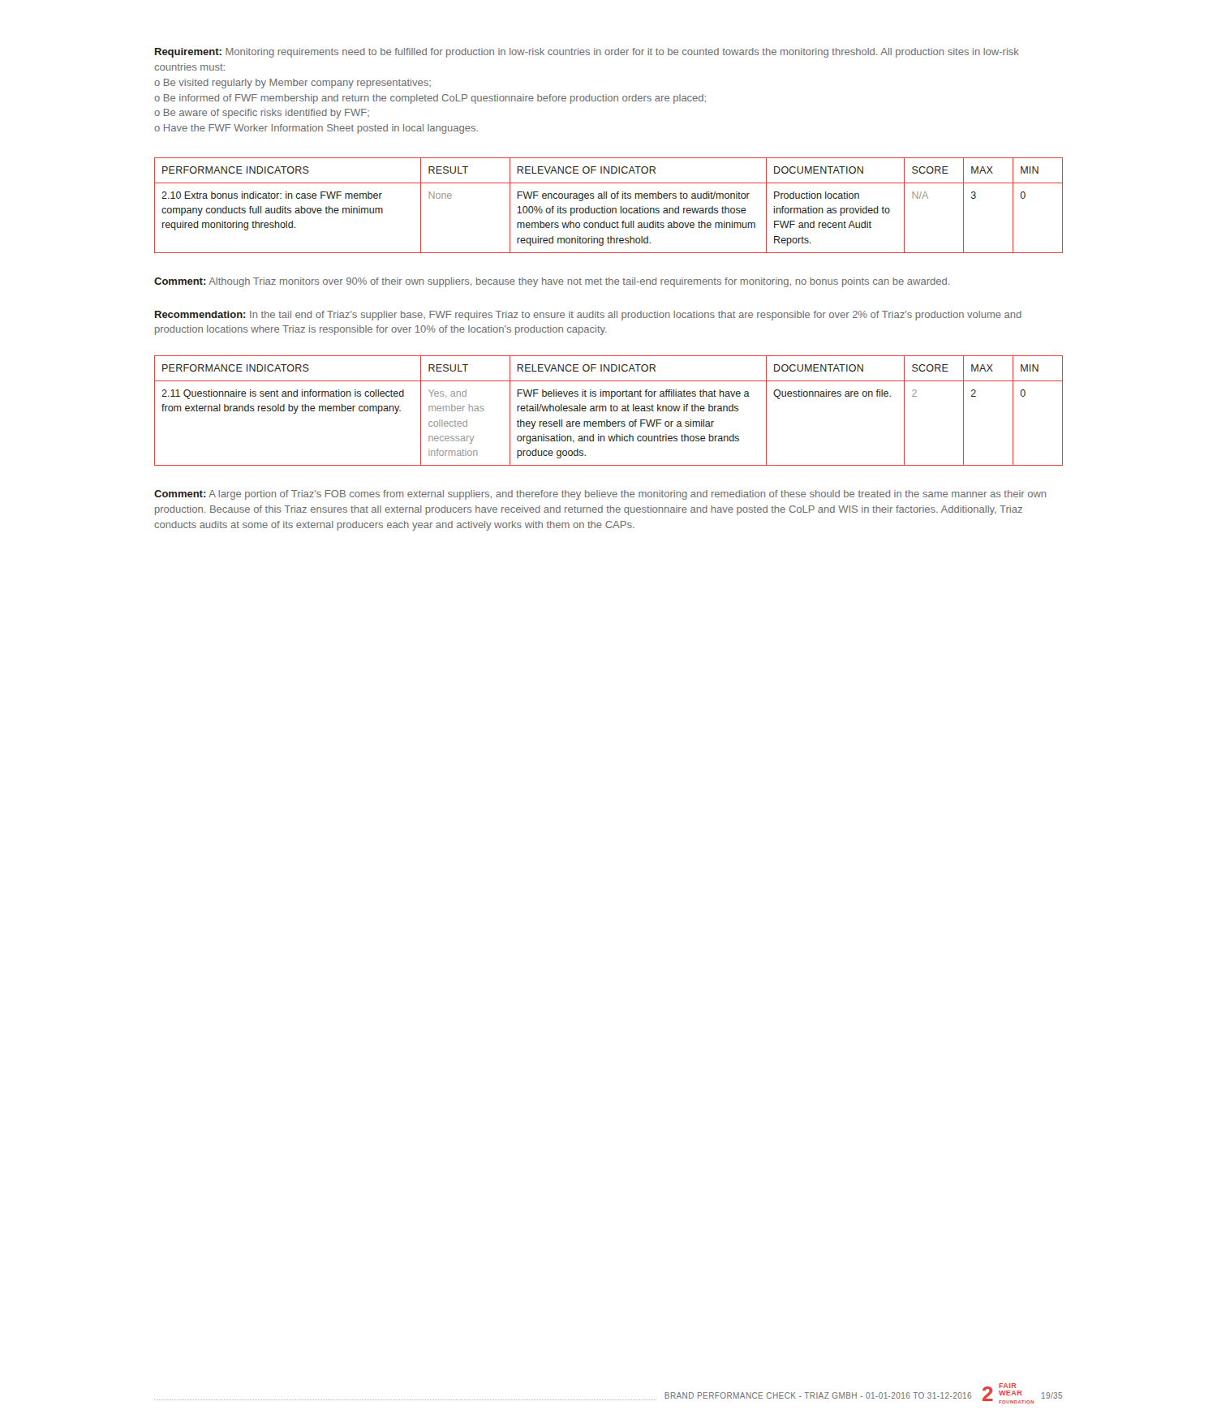Requirement: Monitoring requirements need to be fulfilled for production in low-risk countries in order for it to be counted towards the monitoring threshold. All production sites in low-risk countries must:
o Be visited regularly by Member company representatives;
o Be informed of FWF membership and return the completed CoLP questionnaire before production orders are placed;
o Be aware of specific risks identified by FWF;
o Have the FWF Worker Information Sheet posted in local languages.
| PERFORMANCE INDICATORS | RESULT | RELEVANCE OF INDICATOR | DOCUMENTATION | SCORE | MAX | MIN |
| --- | --- | --- | --- | --- | --- | --- |
| 2.10 Extra bonus indicator: in case FWF member company conducts full audits above the minimum required monitoring threshold. | None | FWF encourages all of its members to audit/monitor 100% of its production locations and rewards those members who conduct full audits above the minimum required monitoring threshold. | Production location information as provided to FWF and recent Audit Reports. | N/A | 3 | 0 |
Comment: Although Triaz monitors over 90% of their own suppliers, because they have not met the tail-end requirements for monitoring, no bonus points can be awarded.
Recommendation: In the tail end of Triaz's supplier base, FWF requires Triaz to ensure it audits all production locations that are responsible for over 2% of Triaz's production volume and production locations where Triaz is responsible for over 10% of the location's production capacity.
| PERFORMANCE INDICATORS | RESULT | RELEVANCE OF INDICATOR | DOCUMENTATION | SCORE | MAX | MIN |
| --- | --- | --- | --- | --- | --- | --- |
| 2.11 Questionnaire is sent and information is collected from external brands resold by the member company. | Yes, and member has collected necessary information | FWF believes it is important for affiliates that have a retail/wholesale arm to at least know if the brands they resell are members of FWF or a similar organisation, and in which countries those brands produce goods. | Questionnaires are on file. | 2 | 2 | 0 |
Comment: A large portion of Triaz's FOB comes from external suppliers, and therefore they believe the monitoring and remediation of these should be treated in the same manner as their own production. Because of this Triaz ensures that all external producers have received and returned the questionnaire and have posted the CoLP and WIS in their factories. Additionally, Triaz conducts audits at some of its external producers each year and actively works with them on the CAPs.
BRAND PERFORMANCE CHECK - TRIAZ GMBH - 01-01-2016 TO 31-12-2016
2
FAIR
WEAR
FOUNDATION
19/35